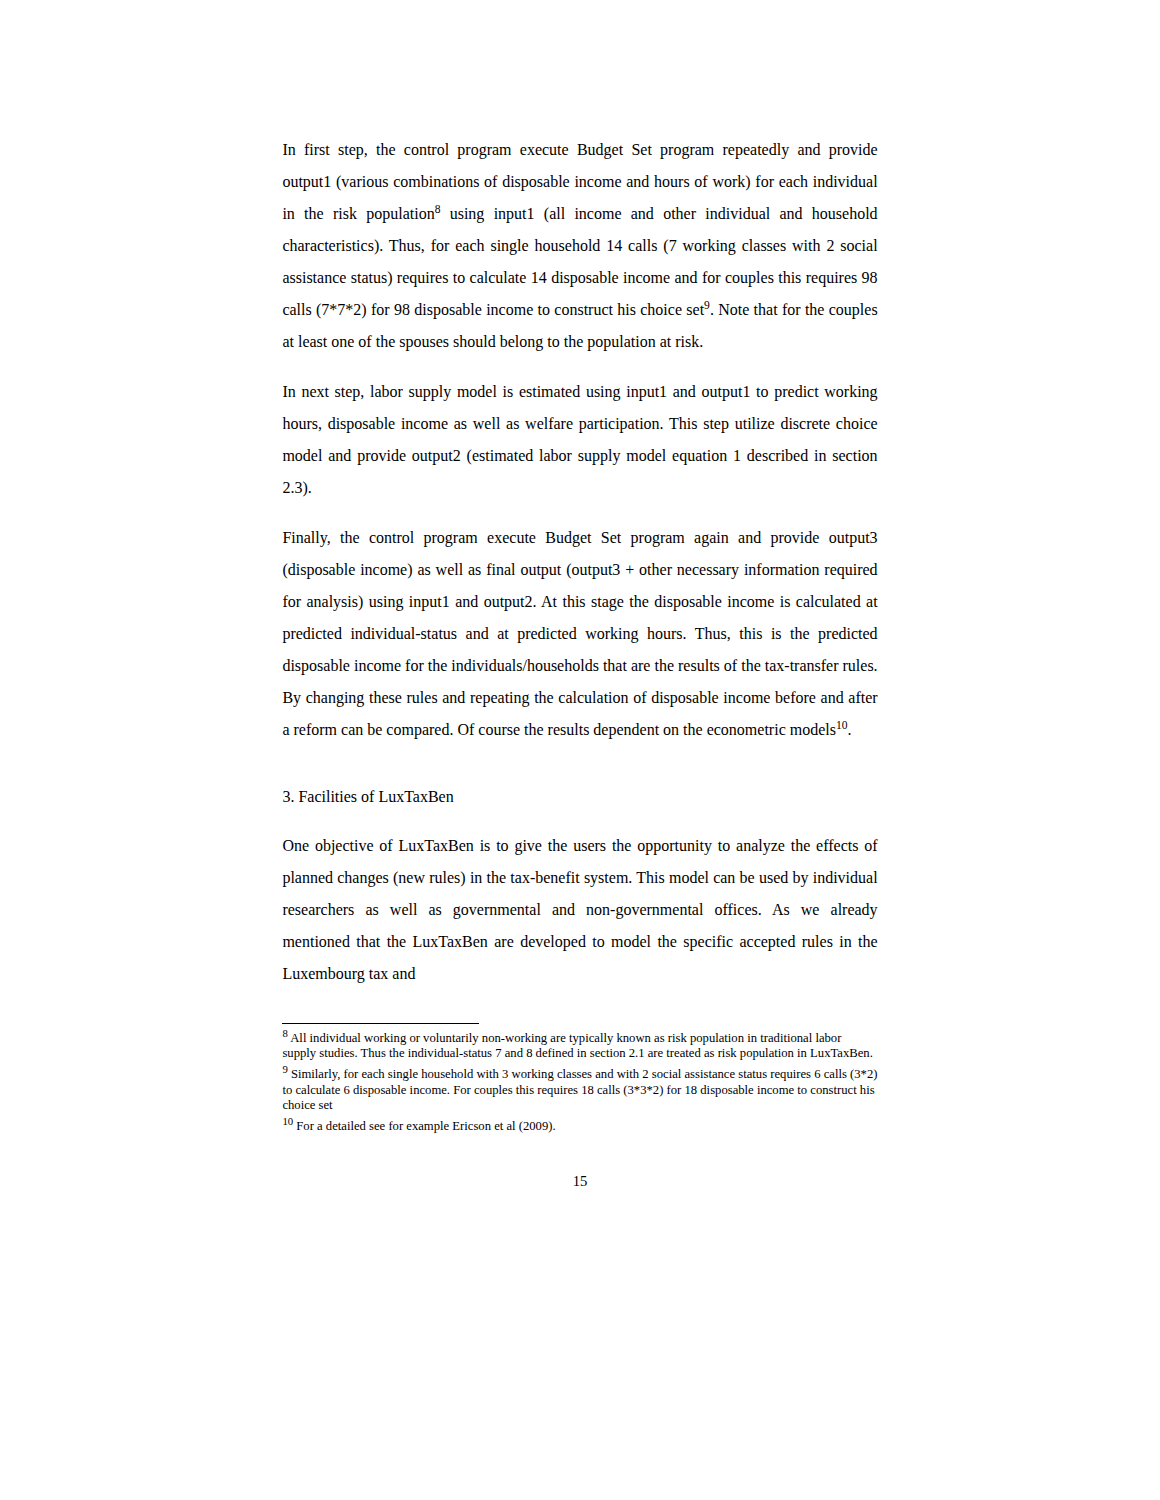In first step, the control program execute Budget Set program repeatedly and provide output1 (various combinations of disposable income and hours of work) for each individual in the risk population8 using input1 (all income and other individual and household characteristics). Thus, for each single household 14 calls (7 working classes with 2 social assistance status) requires to calculate 14 disposable income and for couples this requires 98 calls (7*7*2) for 98 disposable income to construct his choice set9. Note that for the couples at least one of the spouses should belong to the population at risk.
In next step, labor supply model is estimated using input1 and output1 to predict working hours, disposable income as well as welfare participation. This step utilize discrete choice model and provide output2 (estimated labor supply model equation 1 described in section 2.3).
Finally, the control program execute Budget Set program again and provide output3 (disposable income) as well as final output (output3 + other necessary information required for analysis) using input1 and output2. At this stage the disposable income is calculated at predicted individual-status and at predicted working hours. Thus, this is the predicted disposable income for the individuals/households that are the results of the tax-transfer rules. By changing these rules and repeating the calculation of disposable income before and after a reform can be compared. Of course the results dependent on the econometric models10.
3. Facilities of LuxTaxBen
One objective of LuxTaxBen is to give the users the opportunity to analyze the effects of planned changes (new rules) in the tax-benefit system. This model can be used by individual researchers as well as governmental and non-governmental offices. As we already mentioned that the LuxTaxBen are developed to model the specific accepted rules in the Luxembourg tax and
8 All individual working or voluntarily non-working are typically known as risk population in traditional labor supply studies. Thus the individual-status 7 and 8 defined in section 2.1 are treated as risk population in LuxTaxBen.
9 Similarly, for each single household with 3 working classes and with 2 social assistance status requires 6 calls (3*2) to calculate 6 disposable income. For couples this requires 18 calls (3*3*2) for 18 disposable income to construct his choice set
10 For a detailed see for example Ericson et al (2009).
15